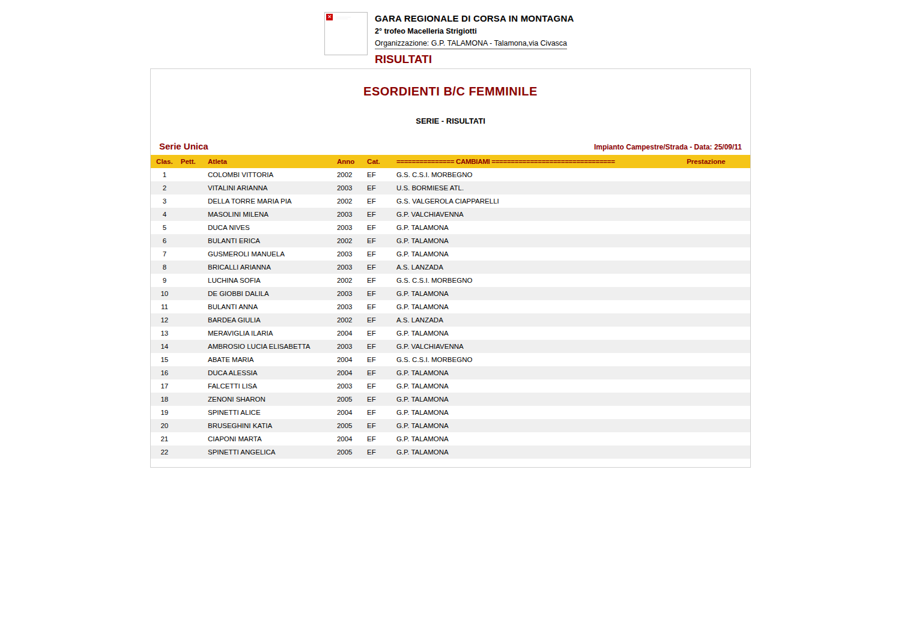✕
——————————
————————
GARA REGIONALE DI CORSA IN MONTAGNA
2° trofeo Macelleria Strigiotti
Organizzazione: G.P. TALAMONA - Talamona,via Civasca
RISULTATI
ESORDIENTI B/C FEMMINILE
SERIE - RISULTATI
Serie Unica
Impianto Campestre/Strada - Data: 25/09/11
| Clas. | Pett. | Atleta | Anno | Cat. | =============== CAMBIAMI ================================ | Prestazione |
| --- | --- | --- | --- | --- | --- | --- |
| 1 | | COLOMBI VITTORIA | 2002 | EF | G.S. C.S.I. MORBEGNO | |
| 2 | | VITALINI ARIANNA | 2003 | EF | U.S. BORMIESE ATL. | |
| 3 | | DELLA TORRE MARIA PIA | 2002 | EF | G.S. VALGEROLA CIAPPARELLI | |
| 4 | | MASOLINI MILENA | 2003 | EF | G.P. VALCHIAVENNA | |
| 5 | | DUCA NIVES | 2003 | EF | G.P. TALAMONA | |
| 6 | | BULANTI ERICA | 2002 | EF | G.P. TALAMONA | |
| 7 | | GUSMEROLI MANUELA | 2003 | EF | G.P. TALAMONA | |
| 8 | | BRICALLI ARIANNA | 2003 | EF | A.S. LANZADA | |
| 9 | | LUCHINA SOFIA | 2002 | EF | G.S. C.S.I. MORBEGNO | |
| 10 | | DE GIOBBI DALILA | 2003 | EF | G.P. TALAMONA | |
| 11 | | BULANTI ANNA | 2003 | EF | G.P. TALAMONA | |
| 12 | | BARDEA GIULIA | 2002 | EF | A.S. LANZADA | |
| 13 | | MERAVIGLIA ILARIA | 2004 | EF | G.P. TALAMONA | |
| 14 | | AMBROSIO LUCIA ELISABETTA | 2003 | EF | G.P. VALCHIAVENNA | |
| 15 | | ABATE MARIA | 2004 | EF | G.S. C.S.I. MORBEGNO | |
| 16 | | DUCA ALESSIA | 2004 | EF | G.P. TALAMONA | |
| 17 | | FALCETTI LISA | 2003 | EF | G.P. TALAMONA | |
| 18 | | ZENONI SHARON | 2005 | EF | G.P. TALAMONA | |
| 19 | | SPINETTI ALICE | 2004 | EF | G.P. TALAMONA | |
| 20 | | BRUSEGHINI KATIA | 2005 | EF | G.P. TALAMONA | |
| 21 | | CIAPONI MARTA | 2004 | EF | G.P. TALAMONA | |
| 22 | | SPINETTI ANGELICA | 2005 | EF | G.P. TALAMONA | |